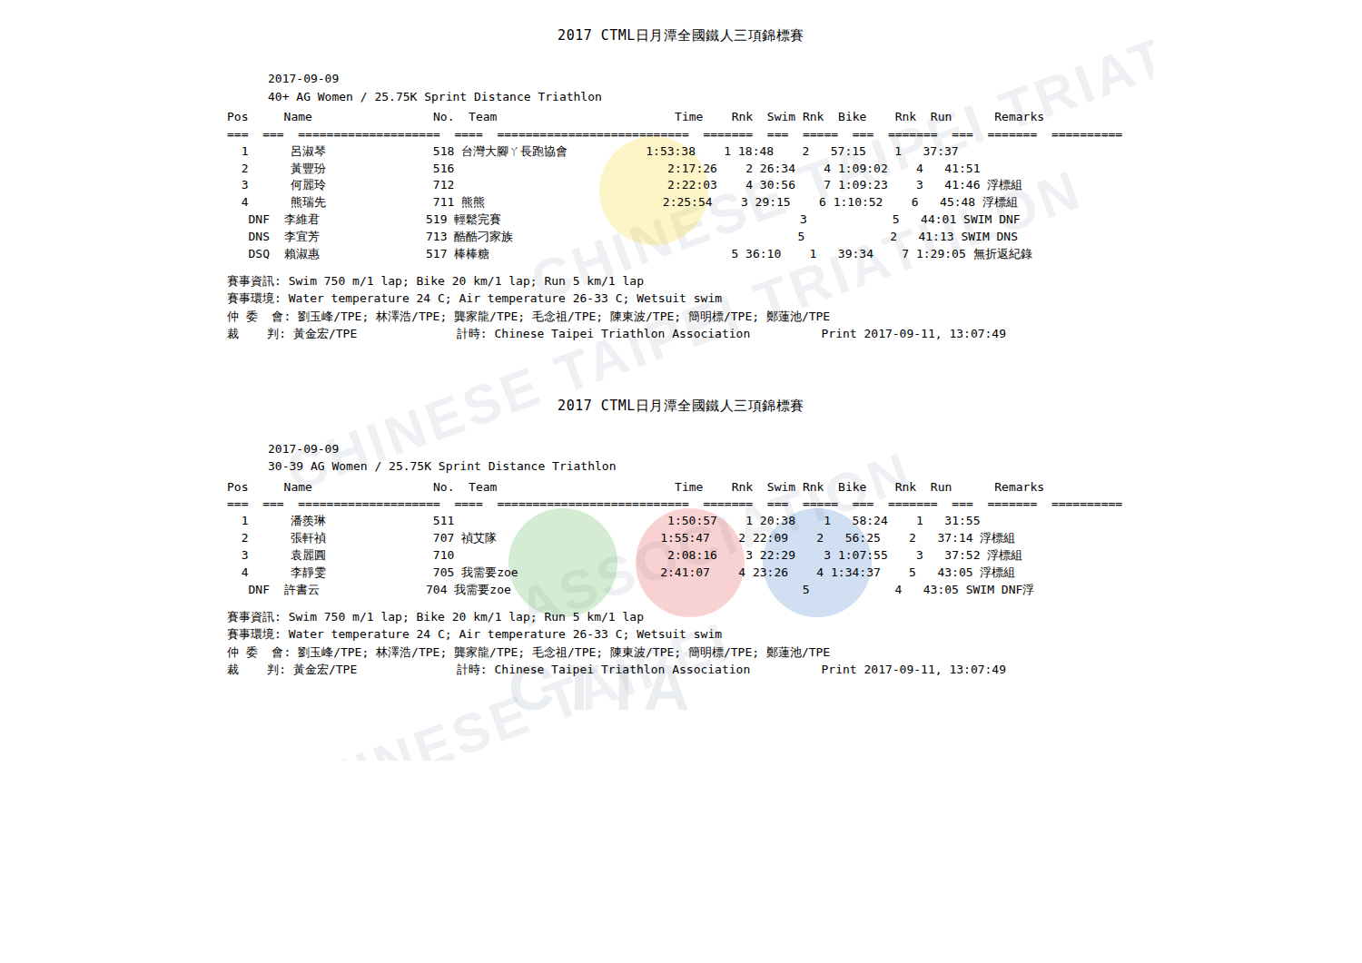CHINESE TAIPEI TRIATHLON
CHINESE TAIPEI TRIATHLON
ASSOCIATION
CHINESE TAIPEI
CTTA
2017 CTML日月潭全國鐵人三項錦標賽
2017-09-09
40+ AG Women / 25.75K Sprint Distance Triathlon
Pos     Name                 No.  Team                         Time    Rnk  Swim Rnk  Bike    Rnk  Run      Remarks
===  ===  ====================  ====  ===========================  =======  ===  =====  ===  =======  ===  =======  ==========
  1      呂淑琴               518 台灣大腳ㄚ長跑協會           1:53:38    1 18:48    2   57:15    1   37:37
  2      黃豐玢               516                              2:17:26    2 26:34    4 1:09:02    4   41:51
  3      何麗玲               712                              2:22:03    4 30:56    7 1:09:23    3   41:46 浮標組
  4      熊瑞先               711 熊熊                         2:25:54    3 29:15    6 1:10:52    6   45:48 浮標組
   DNF  李維君               519 輕鬆完賽                                          3            5   44:01 SWIM DNF
   DNS  李宜芳               713 酷酷刁家族                                        5            2   41:13 SWIM DNS
   DSQ  賴淑惠               517 棒棒糖                                  5 36:10    1   39:34    7 1:29:05 無折返紀錄
賽事資訊: Swim 750 m/1 lap; Bike 20 km/1 lap; Run 5 km/1 lap 賽事環境: Water temperature 24 C; Air temperature 26-33 C; Wetsuit swim 仲 委 會: 劉玉峰/TPE; 林澤浩/TPE; 龔家龍/TPE; 毛念祖/TPE; 陳東波/TPE; 簡明標/TPE; 鄭蓮池/TPE 裁 判: 黃金宏/TPE 計時: Chinese Taipei Triathlon Association Print 2017-09-11, 13:07:49
2017 CTML日月潭全國鐵人三項錦標賽
2017-09-09
30-39 AG Women / 25.75K Sprint Distance Triathlon
Pos     Name                 No.  Team                         Time    Rnk  Swim Rnk  Bike    Rnk  Run      Remarks
===  ===  ====================  ====  ===========================  =======  ===  =====  ===  =======  ===  =======  ==========
  1      潘羨琳               511                              1:50:57    1 20:38    1   58:24    1   31:55
  2      張軒禎               707 禎艾隊                       1:55:47    2 22:09    2   56:25    2   37:14 浮標組
  3      袁麗圓               710                              2:08:16    3 22:29    3 1:07:55    3   37:52 浮標組
  4      李靜雯               705 我需要zoe                    2:41:07    4 23:26    4 1:34:37    5   43:05 浮標組
   DNF  許書云               704 我需要zoe                                         5            4   43:05 SWIM DNF浮
賽事資訊: Swim 750 m/1 lap; Bike 20 km/1 lap; Run 5 km/1 lap 賽事環境: Water temperature 24 C; Air temperature 26-33 C; Wetsuit swim 仲 委 會: 劉玉峰/TPE; 林澤浩/TPE; 龔家龍/TPE; 毛念祖/TPE; 陳東波/TPE; 簡明標/TPE; 鄭蓮池/TPE 裁 判: 黃金宏/TPE 計時: Chinese Taipei Triathlon Association Print 2017-09-11, 13:07:49